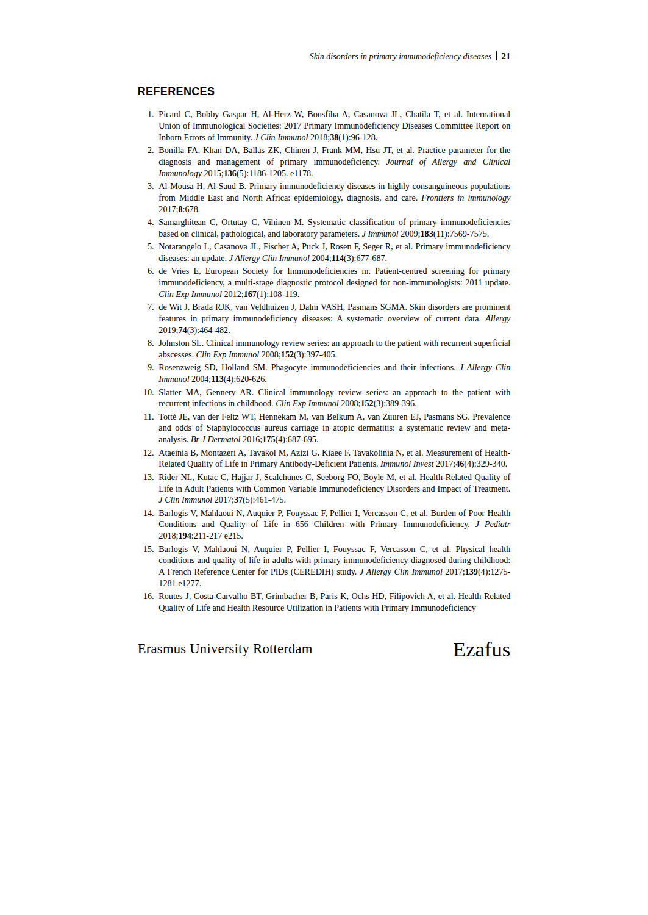Skin disorders in primary immunodeficiency diseases 21
REFERENCES
Picard C, Bobby Gaspar H, Al-Herz W, Bousfiha A, Casanova JL, Chatila T, et al. International Union of Immunological Societies: 2017 Primary Immunodeficiency Diseases Committee Report on Inborn Errors of Immunity. J Clin Immunol 2018;38(1):96-128.
Bonilla FA, Khan DA, Ballas ZK, Chinen J, Frank MM, Hsu JT, et al. Practice parameter for the diagnosis and management of primary immunodeficiency. Journal of Allergy and Clinical Immunology 2015;136(5):1186-1205. e1178.
Al-Mousa H, Al-Saud B. Primary immunodeficiency diseases in highly consanguineous populations from Middle East and North Africa: epidemiology, diagnosis, and care. Frontiers in immunology 2017;8:678.
Samarghitean C, Ortutay C, Vihinen M. Systematic classification of primary immunodeficiencies based on clinical, pathological, and laboratory parameters. J Immunol 2009;183(11):7569-7575.
Notarangelo L, Casanova JL, Fischer A, Puck J, Rosen F, Seger R, et al. Primary immunodeficiency diseases: an update. J Allergy Clin Immunol 2004;114(3):677-687.
de Vries E, European Society for Immunodeficiencies m. Patient-centred screening for primary immunodeficiency, a multi-stage diagnostic protocol designed for non-immunologists: 2011 update. Clin Exp Immunol 2012;167(1):108-119.
de Wit J, Brada RJK, van Veldhuizen J, Dalm VASH, Pasmans SGMA. Skin disorders are prominent features in primary immunodeficiency diseases: A systematic overview of current data. Allergy 2019;74(3):464-482.
Johnston SL. Clinical immunology review series: an approach to the patient with recurrent superficial abscesses. Clin Exp Immunol 2008;152(3):397-405.
Rosenzweig SD, Holland SM. Phagocyte immunodeficiencies and their infections. J Allergy Clin Immunol 2004;113(4):620-626.
Slatter MA, Gennery AR. Clinical immunology review series: an approach to the patient with recurrent infections in childhood. Clin Exp Immunol 2008;152(3):389-396.
Totté JE, van der Feltz WT, Hennekam M, van Belkum A, van Zuuren EJ, Pasmans SG. Prevalence and odds of Staphylococcus aureus carriage in atopic dermatitis: a systematic review and meta-analysis. Br J Dermatol 2016;175(4):687-695.
Ataeinia B, Montazeri A, Tavakol M, Azizi G, Kiaee F, Tavakolinia N, et al. Measurement of Health-Related Quality of Life in Primary Antibody-Deficient Patients. Immunol Invest 2017;46(4):329-340.
Rider NL, Kutac C, Hajjar J, Scalchunes C, Seeborg FO, Boyle M, et al. Health-Related Quality of Life in Adult Patients with Common Variable Immunodeficiency Disorders and Impact of Treatment. J Clin Immunol 2017;37(5):461-475.
Barlogis V, Mahlaoui N, Auquier P, Fouyssac F, Pellier I, Vercasson C, et al. Burden of Poor Health Conditions and Quality of Life in 656 Children with Primary Immunodeficiency. J Pediatr 2018;194:211-217 e215.
Barlogis V, Mahlaoui N, Auquier P, Pellier I, Fouyssac F, Vercasson C, et al. Physical health conditions and quality of life in adults with primary immunodeficiency diagnosed during childhood: A French Reference Center for PIDs (CEREDIH) study. J Allergy Clin Immunol 2017;139(4):1275-1281 e1277.
Routes J, Costa-Carvalho BT, Grimbacher B, Paris K, Ochs HD, Filipovich A, et al. Health-Related Quality of Life and Health Resource Utilization in Patients with Primary Immunodeficiency
Erasmus University Rotterdam
Ezafus